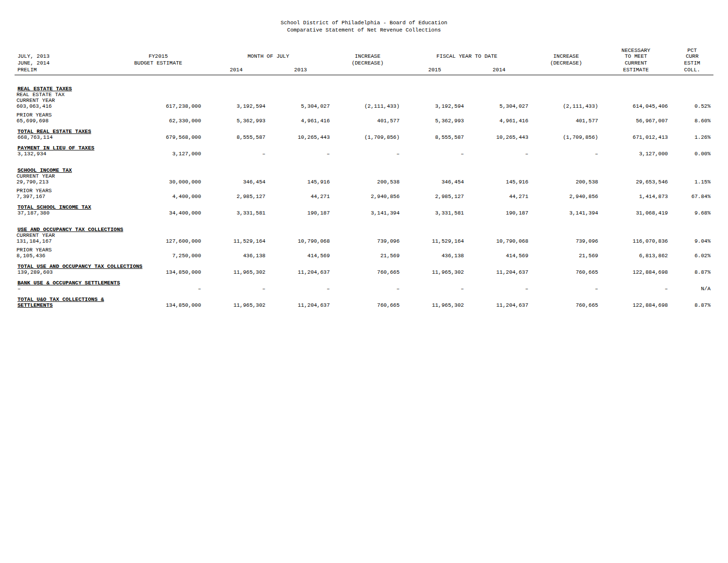School District of Philadelphia - Board of Education
Comparative Statement of Net Revenue Collections
| JULY, 2013 | FY2015 | MONTH OF JULY | INCREASE | FISCAL YEAR TO DATE | INCREASE | NECESSARY TO MEET | PCT CURR |
| --- | --- | --- | --- | --- | --- | --- | --- |
| JUNE, 2014 | BUDGET ESTIMATE | | | (DECREASE) | | | (DECREASE) | CURRENT | ESTIM |
| PRELIM | | 2014 | 2013 | | 2015 | 2014 | | ESTIMATE | COLL. |
| REAL ESTATE TAXES | |
| REAL ESTATE TAX | |
| CURRENT YEAR | |
| 603,063,416 | 617,238,000 | 3,192,594 | 5,304,027 | (2,111,433) | 3,192,594 | 5,304,027 | (2,111,433) | 614,045,406 | 0.52% |
| PRIOR YEARS | |
| 65,699,698 | 62,330,000 | 5,362,993 | 4,961,416 | 401,577 | 5,362,993 | 4,961,416 | 401,577 | 56,967,007 | 8.60% |
| TOTAL REAL ESTATE TAXES | |
| 668,763,114 | 679,568,000 | 8,555,587 | 10,265,443 | (1,709,856) | 8,555,587 | 10,265,443 | (1,709,856) | 671,012,413 | 1.26% |
| PAYMENT IN LIEU OF TAXES | |
| 3,132,934 | 3,127,000 | – | – | – | – | – | – | 3,127,000 | 0.00% |
| SCHOOL INCOME TAX | |
| CURRENT YEAR | |
| 29,790,213 | 30,000,000 | 346,454 | 145,916 | 200,538 | 346,454 | 145,916 | 200,538 | 29,653,546 | 1.15% |
| PRIOR YEARS | |
| 7,397,167 | 4,400,000 | 2,985,127 | 44,271 | 2,940,856 | 2,985,127 | 44,271 | 2,940,856 | 1,414,873 | 67.84% |
| TOTAL SCHOOL INCOME TAX | |
| 37,187,380 | 34,400,000 | 3,331,581 | 190,187 | 3,141,394 | 3,331,581 | 190,187 | 3,141,394 | 31,068,419 | 9.68% |
| USE AND OCCUPANCY TAX COLLECTIONS | |
| CURRENT YEAR | |
| 131,184,167 | 127,600,000 | 11,529,164 | 10,790,068 | 739,096 | 11,529,164 | 10,790,068 | 739,096 | 116,070,836 | 9.04% |
| PRIOR YEARS | |
| 8,105,436 | 7,250,000 | 436,138 | 414,569 | 21,569 | 436,138 | 414,569 | 21,569 | 6,813,862 | 6.02% |
| TOTAL USE AND OCCUPANCY TAX COLLECTIONS | |
| 139,289,603 | 134,850,000 | 11,965,302 | 11,204,637 | 760,665 | 11,965,302 | 11,204,637 | 760,665 | 122,884,698 | 8.87% |
| BANK USE & OCCUPANCY SETTLEMENTS | |
| – | – | – | – | – | – | – | – | – | N/A |
| TOTAL U&O TAX COLLECTIONS & | |
| SETTLEMENTS | 134,850,000 | 11,965,302 | 11,204,637 | 760,665 | 11,965,302 | 11,204,637 | 760,665 | 122,884,698 | 8.87% |